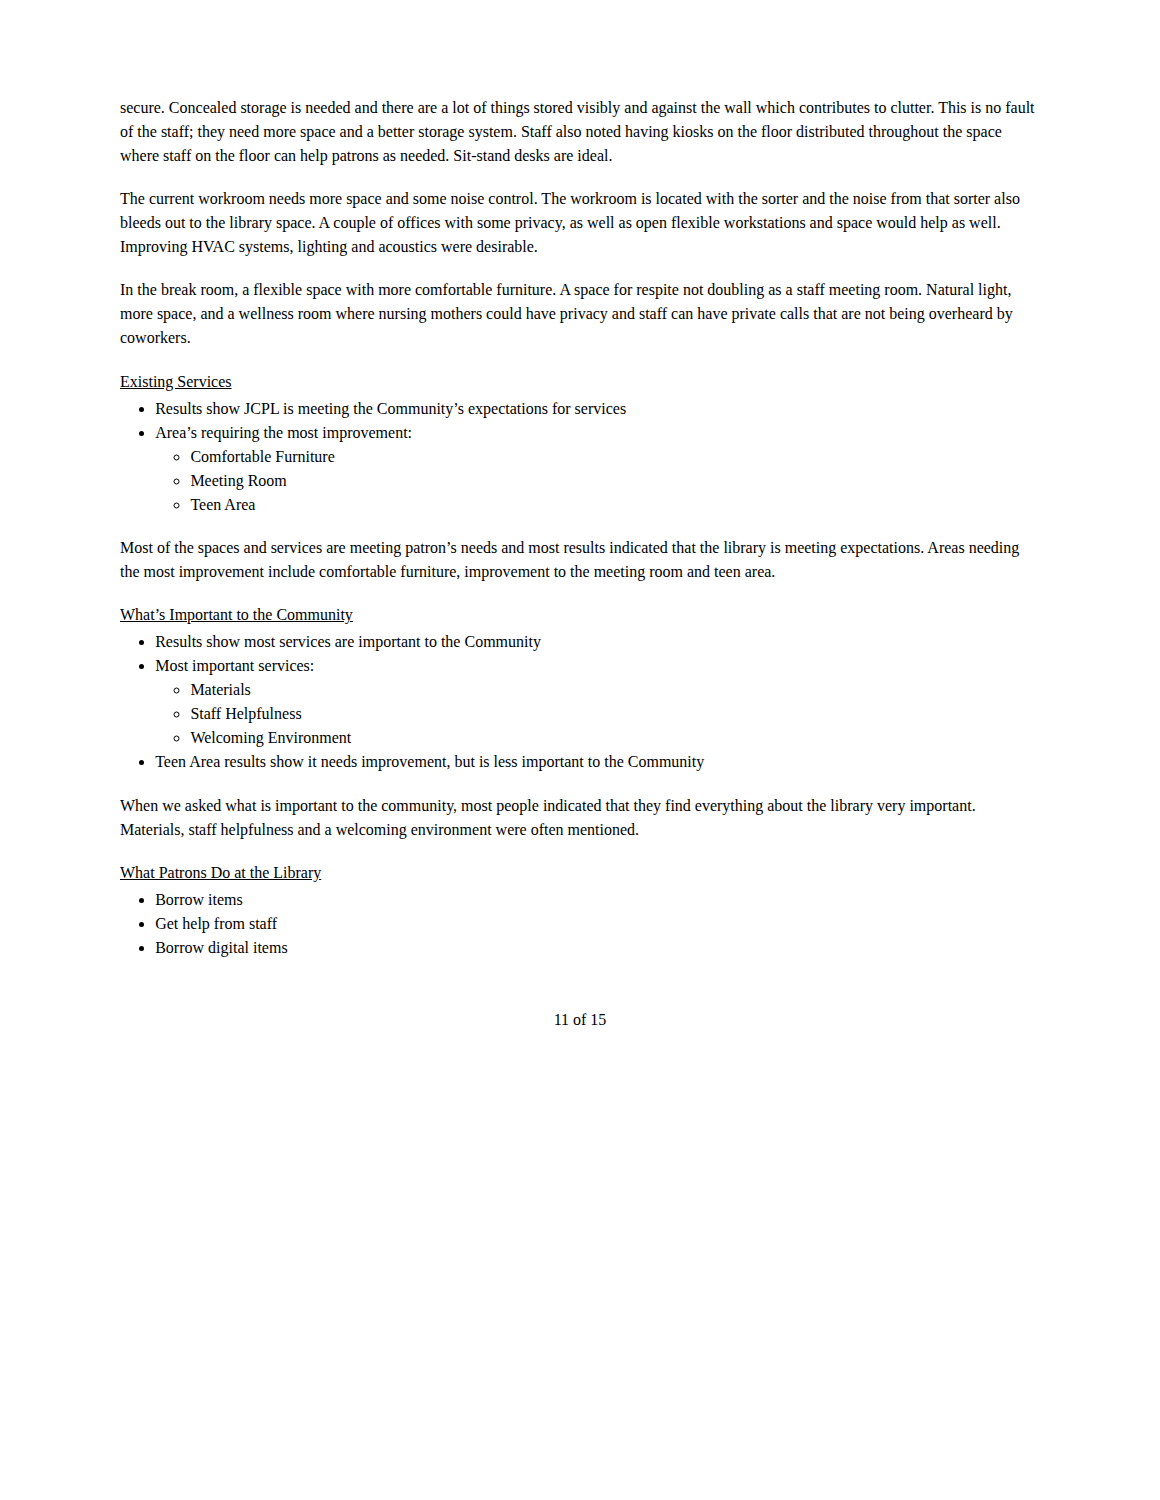secure. Concealed storage is needed and there are a lot of things stored visibly and against the wall which contributes to clutter. This is no fault of the staff; they need more space and a better storage system. Staff also noted having kiosks on the floor distributed throughout the space where staff on the floor can help patrons as needed. Sit-stand desks are ideal.
The current workroom needs more space and some noise control. The workroom is located with the sorter and the noise from that sorter also bleeds out to the library space. A couple of offices with some privacy, as well as open flexible workstations and space would help as well. Improving HVAC systems, lighting and acoustics were desirable.
In the break room, a flexible space with more comfortable furniture. A space for respite not doubling as a staff meeting room. Natural light, more space, and a wellness room where nursing mothers could have privacy and staff can have private calls that are not being overheard by coworkers.
Existing Services
Results show JCPL is meeting the Community’s expectations for services
Area’s requiring the most improvement:
Comfortable Furniture
Meeting Room
Teen Area
Most of the spaces and services are meeting patron’s needs and most results indicated that the library is meeting expectations. Areas needing the most improvement include comfortable furniture, improvement to the meeting room and teen area.
What’s Important to the Community
Results show most services are important to the Community
Most important services:
Materials
Staff Helpfulness
Welcoming Environment
Teen Area results show it needs improvement, but is less important to the Community
When we asked what is important to the community, most people indicated that they find everything about the library very important. Materials, staff helpfulness and a welcoming environment were often mentioned.
What Patrons Do at the Library
Borrow items
Get help from staff
Borrow digital items
11 of 15